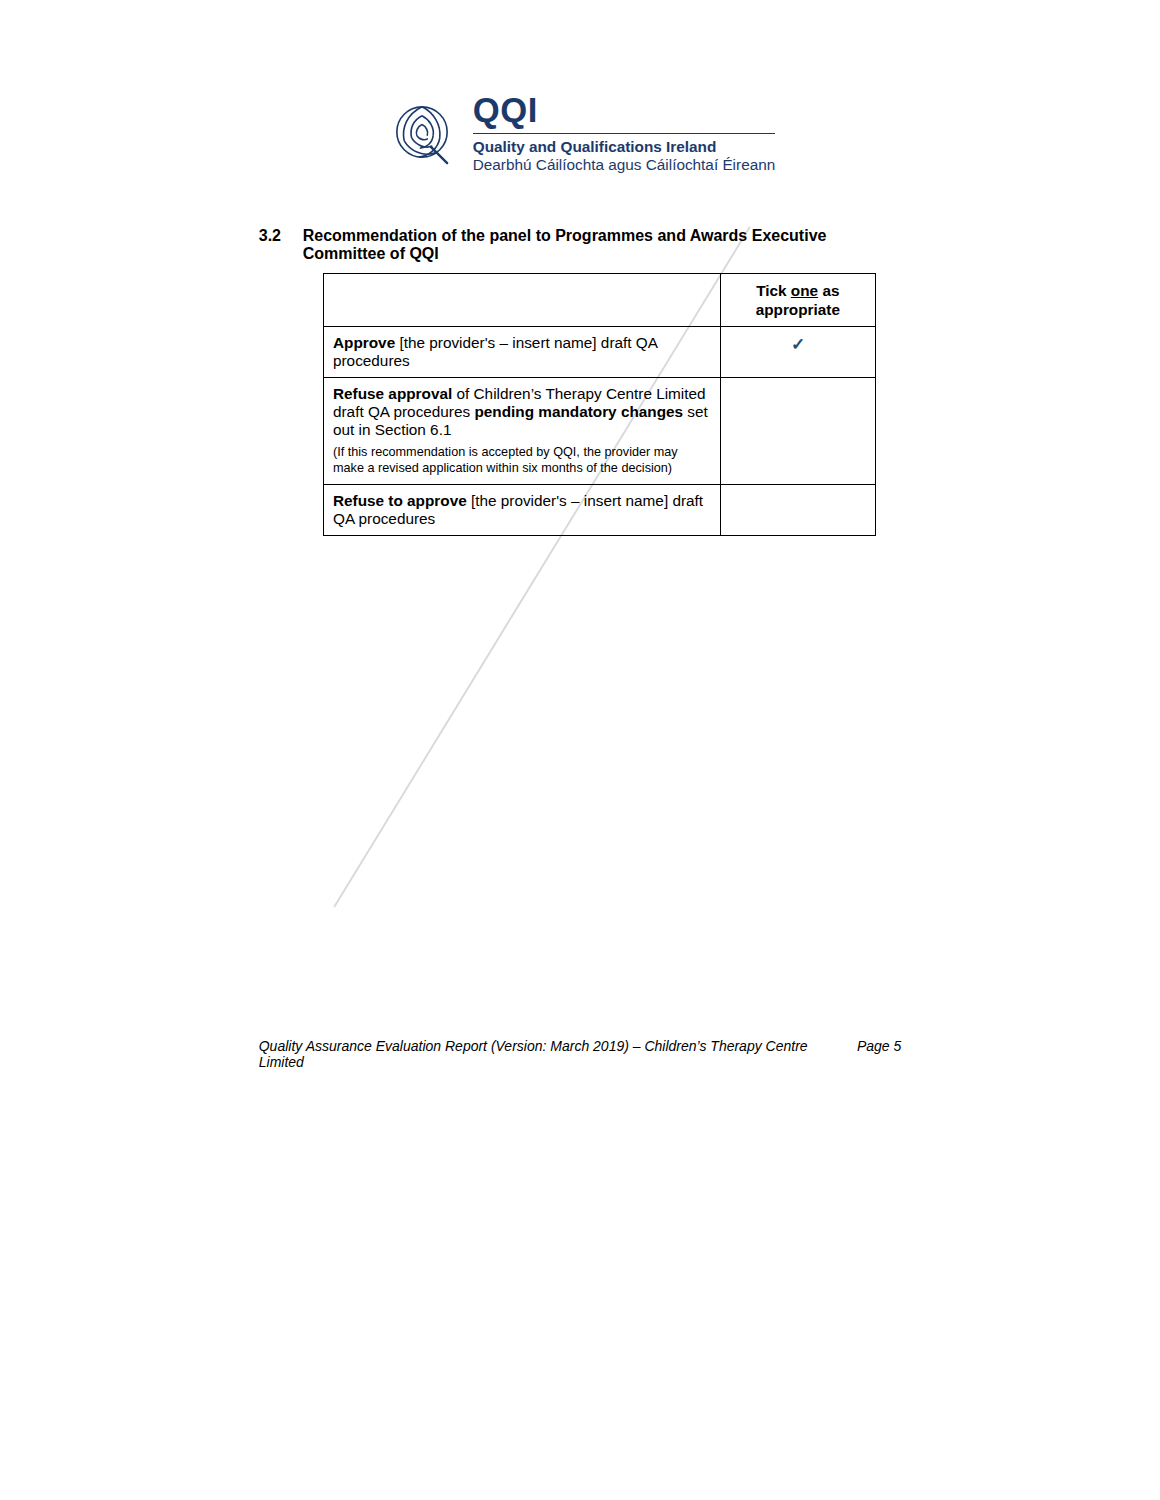QQI
Quality and Qualifications Ireland
Dearbhú Cáilíochta agus Cáilíochtaí Éireann
3.2 Recommendation of the panel to Programmes and Awards Executive Committee of QQI
| | Tick one as appropriate |
| Approve [the provider's – insert name] draft QA procedures | ✓ |
| Refuse approval of Children’s Therapy Centre Limited draft QA procedures pending mandatory changes set out in Section 6.1 (If this recommendation is accepted by QQI, the provider may make a revised application within six months of the decision) | |
| Refuse to approve [the provider's – insert name] draft QA procedures | |
Quality Assurance Evaluation Report (Version: March 2019) – Children’s Therapy Centre Limited
Page 5